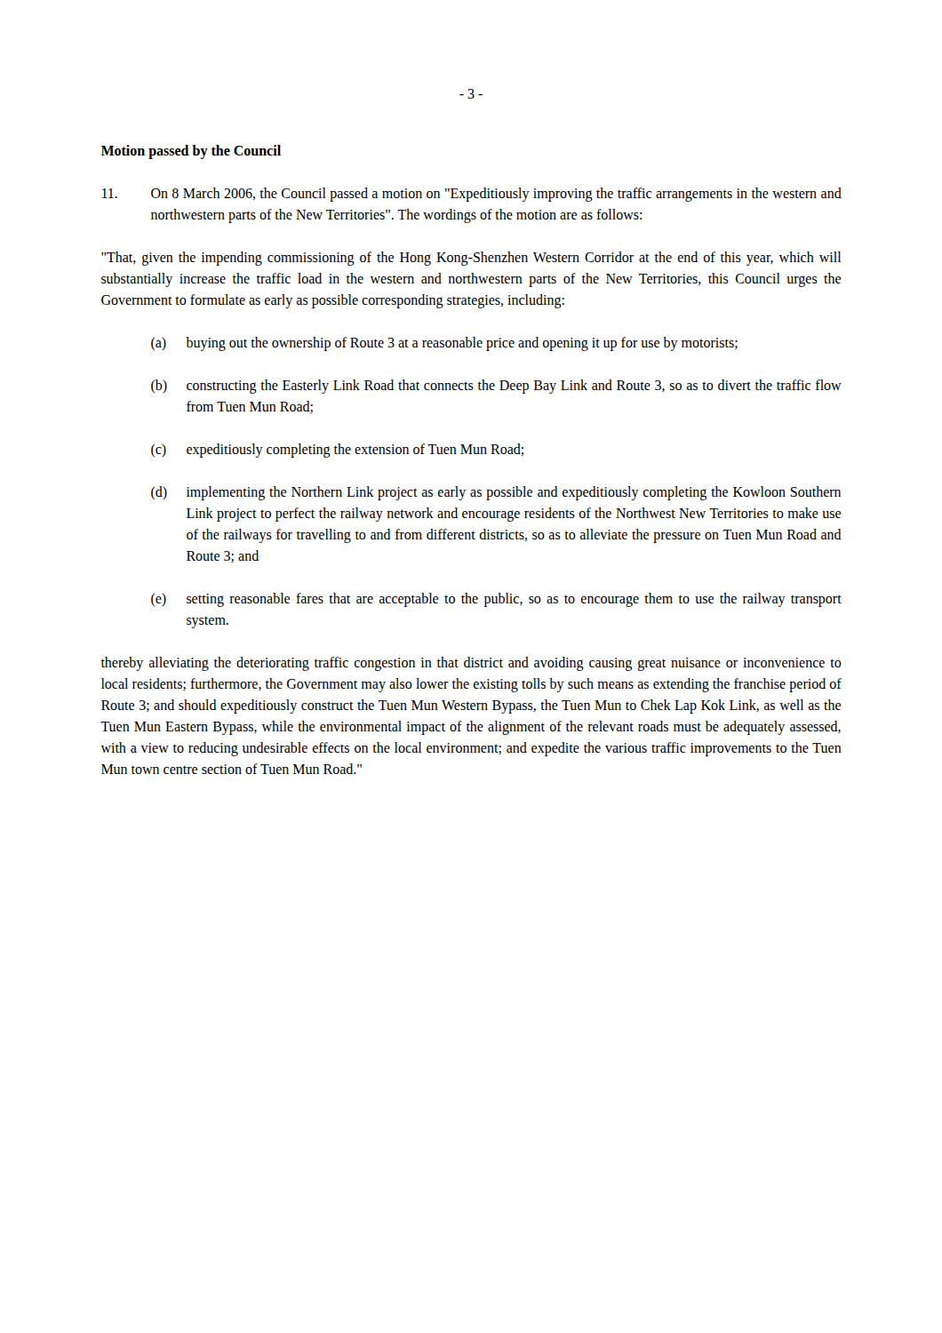- 3 -
Motion passed by the Council
11.
On 8 March 2006, the Council passed a motion on "Expeditiously improving the traffic arrangements in the western and northwestern parts of the New Territories". The wordings of the motion are as follows:
"That, given the impending commissioning of the Hong Kong-Shenzhen Western Corridor at the end of this year, which will substantially increase the traffic load in the western and northwestern parts of the New Territories, this Council urges the Government to formulate as early as possible corresponding strategies, including:
(a) buying out the ownership of Route 3 at a reasonable price and opening it up for use by motorists;
(b) constructing the Easterly Link Road that connects the Deep Bay Link and Route 3, so as to divert the traffic flow from Tuen Mun Road;
(c) expeditiously completing the extension of Tuen Mun Road;
(d) implementing the Northern Link project as early as possible and expeditiously completing the Kowloon Southern Link project to perfect the railway network and encourage residents of the Northwest New Territories to make use of the railways for travelling to and from different districts, so as to alleviate the pressure on Tuen Mun Road and Route 3; and
(e) setting reasonable fares that are acceptable to the public, so as to encourage them to use the railway transport system.
thereby alleviating the deteriorating traffic congestion in that district and avoiding causing great nuisance or inconvenience to local residents; furthermore, the Government may also lower the existing tolls by such means as extending the franchise period of Route 3; and should expeditiously construct the Tuen Mun Western Bypass, the Tuen Mun to Chek Lap Kok Link, as well as the Tuen Mun Eastern Bypass, while the environmental impact of the alignment of the relevant roads must be adequately assessed, with a view to reducing undesirable effects on the local environment; and expedite the various traffic improvements to the Tuen Mun town centre section of Tuen Mun Road."